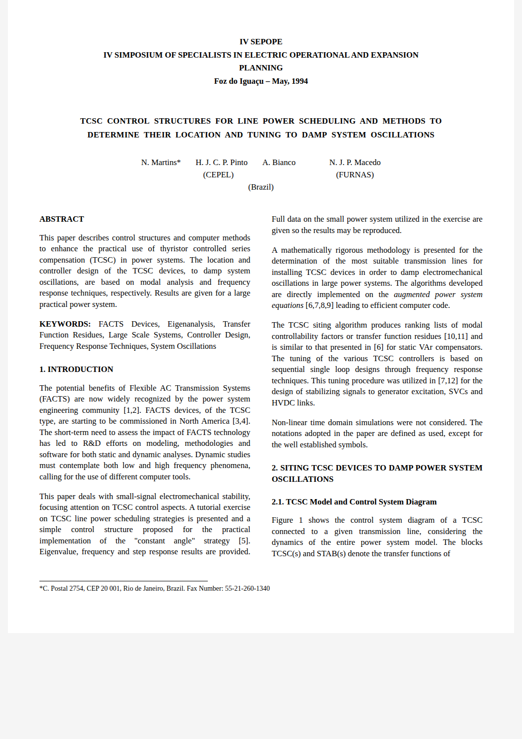IV SEPOPE IV SIMPOSIUM OF SPECIALISTS IN ELECTRIC OPERATIONAL AND EXPANSION PLANNING Foz do Iguaçu – May, 1994
TCSC Control Structures for Line Power Scheduling and Methods to
Determine Their Location and Tuning to Damp System Oscillations
| N. Martins* | H. J. C. P. Pinto | A. Bianco | N. J. P. Macedo |
| (CEPEL) | (FURNAS) |
| (Brazil) |
Abstract
This paper describes control structures and computer methods to enhance the practical use of thyristor controlled series compensation (TCSC) in power systems. The location and controller design of the TCSC devices, to damp system oscillations, are based on modal analysis and frequency response techniques, respectively. Results are given for a large practical power system.
KEYWORDS: FACTS Devices, Eigenanalysis, Transfer Function Residues, Large Scale Systems, Controller Design, Frequency Response Techniques, System Oscillations
1. Introduction
The potential benefits of Flexible AC Transmission Systems (FACTS) are now widely recognized by the power system engineering community [1,2]. FACTS devices, of the TCSC type, are starting to be commissioned in North America [3,4]. The short-term need to assess the impact of FACTS technology has led to R&D efforts on modeling, methodologies and software for both static and dynamic analyses. Dynamic studies must contemplate both low and high frequency phenomena, calling for the use of different computer tools.
This paper deals with small-signal electromechanical stability, focusing attention on TCSC control aspects. A tutorial exercise on TCSC line power scheduling strategies is presented and a simple control structure proposed for the practical implementation of the "constant angle" strategy [5]. Eigenvalue, frequency and step response results are provided. Full data on the small power system utilized in the exercise are given so the results may be reproduced.
A mathematically rigorous methodology is presented for the determination of the most suitable transmission lines for installing TCSC devices in order to damp electromechanical oscillations in large power systems. The algorithms developed are directly implemented on the augmented power system equations [6,7,8,9] leading to efficient computer code.
The TCSC siting algorithm produces ranking lists of modal controllability factors or transfer function residues [10,11] and is similar to that presented in [6] for static VAr compensators. The tuning of the various TCSC controllers is based on sequential single loop designs through frequency response techniques. This tuning procedure was utilized in [7,12] for the design of stabilizing signals to generator excitation, SVCs and HVDC links.
Non-linear time domain simulations were not considered. The notations adopted in the paper are defined as used, except for the well established symbols.
2. Siting TCSC Devices to Damp Power System Oscillations
2.1. TCSC Model and Control System Diagram
Figure 1 shows the control system diagram of a TCSC connected to a given transmission line, considering the dynamics of the entire power system model. The blocks TCSC(s) and STAB(s) denote the transfer functions of
*C. Postal 2754, CEP 20 001, Rio de Janeiro, Brazil. Fax Number: 55-21-260-1340